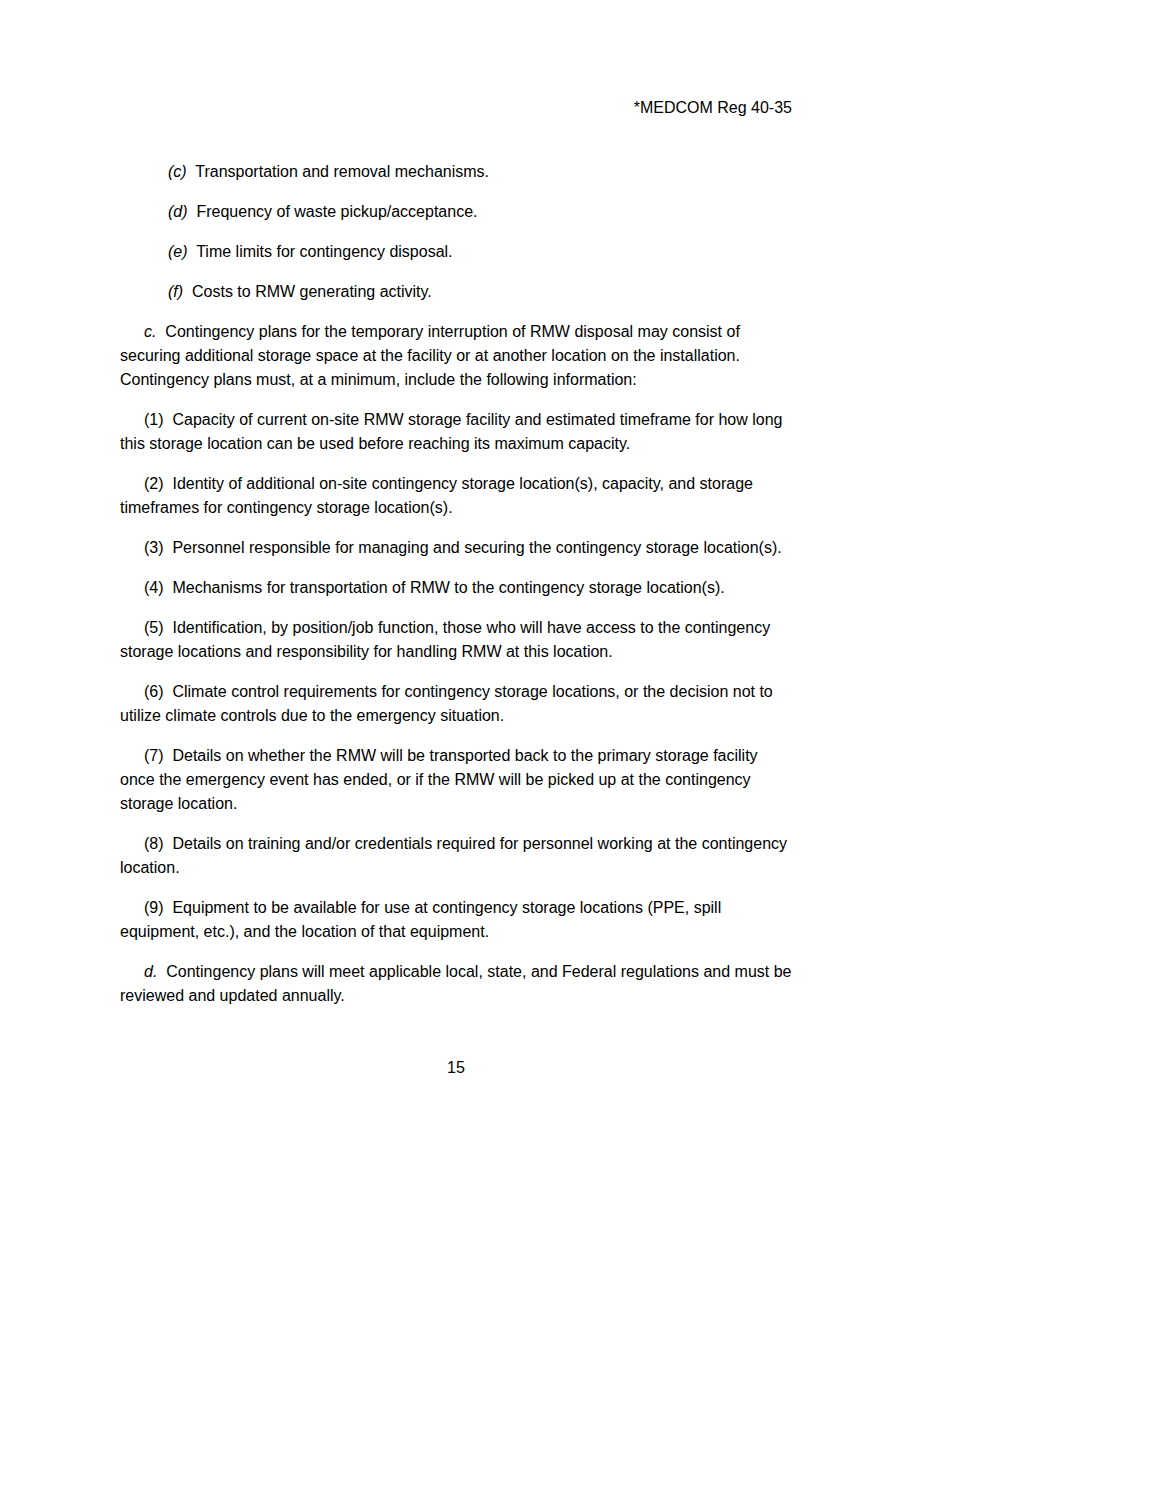*MEDCOM Reg 40-35
(c) Transportation and removal mechanisms.
(d) Frequency of waste pickup/acceptance.
(e) Time limits for contingency disposal.
(f) Costs to RMW generating activity.
c. Contingency plans for the temporary interruption of RMW disposal may consist of securing additional storage space at the facility or at another location on the installation. Contingency plans must, at a minimum, include the following information:
(1) Capacity of current on-site RMW storage facility and estimated timeframe for how long this storage location can be used before reaching its maximum capacity.
(2) Identity of additional on-site contingency storage location(s), capacity, and storage timeframes for contingency storage location(s).
(3) Personnel responsible for managing and securing the contingency storage location(s).
(4) Mechanisms for transportation of RMW to the contingency storage location(s).
(5) Identification, by position/job function, those who will have access to the contingency storage locations and responsibility for handling RMW at this location.
(6) Climate control requirements for contingency storage locations, or the decision not to utilize climate controls due to the emergency situation.
(7) Details on whether the RMW will be transported back to the primary storage facility once the emergency event has ended, or if the RMW will be picked up at the contingency storage location.
(8) Details on training and/or credentials required for personnel working at the contingency location.
(9) Equipment to be available for use at contingency storage locations (PPE, spill equipment, etc.), and the location of that equipment.
d. Contingency plans will meet applicable local, state, and Federal regulations and must be reviewed and updated annually.
15